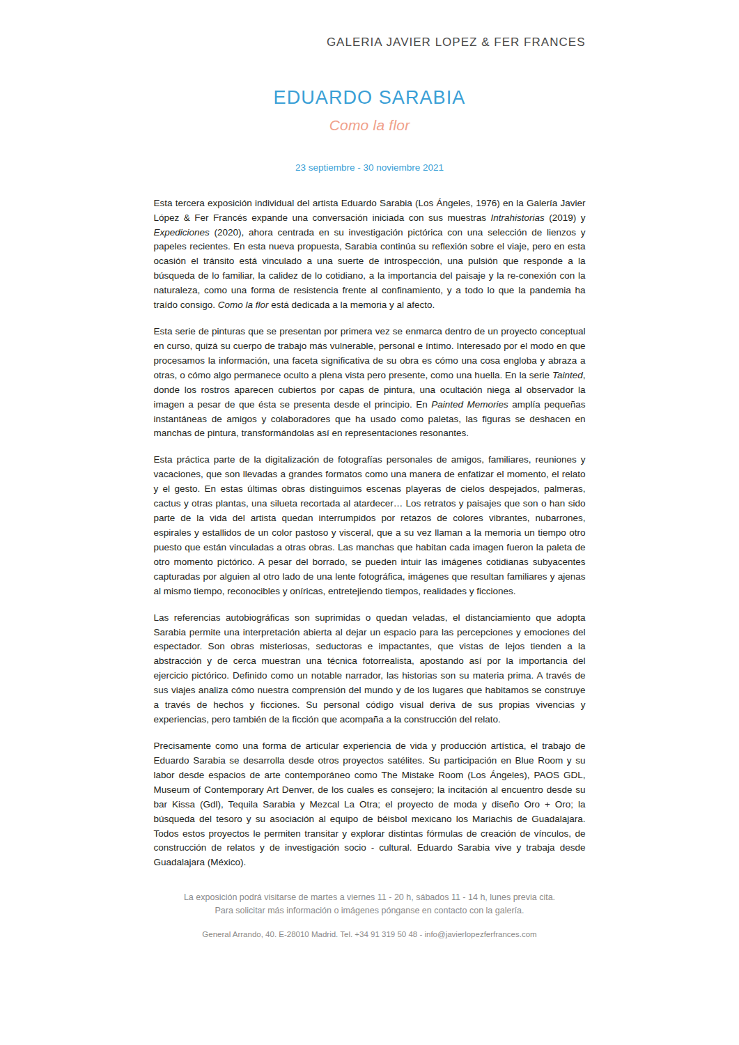GALERIA JAVIER LOPEZ & FER FRANCES
EDUARDO SARABIA
Como la flor
23 septiembre - 30 noviembre 2021
Esta tercera exposición individual del artista Eduardo Sarabia (Los Ángeles, 1976) en la Galería Javier López & Fer Francés expande una conversación iniciada con sus muestras Intrahistorias (2019) y Expediciones (2020), ahora centrada en su investigación pictórica con una selección de lienzos y papeles recientes. En esta nueva propuesta, Sarabia continúa su reflexión sobre el viaje, pero en esta ocasión el tránsito está vinculado a una suerte de introspección, una pulsión que responde a la búsqueda de lo familiar, la calidez de lo cotidiano, a la importancia del paisaje y la re-conexión con la naturaleza, como una forma de resistencia frente al confinamiento, y a todo lo que la pandemia ha traído consigo. Como la flor está dedicada a la memoria y al afecto.
Esta serie de pinturas que se presentan por primera vez se enmarca dentro de un proyecto conceptual en curso, quizá su cuerpo de trabajo más vulnerable, personal e íntimo. Interesado por el modo en que procesamos la información, una faceta significativa de su obra es cómo una cosa engloba y abraza a otras, o cómo algo permanece oculto a plena vista pero presente, como una huella. En la serie Tainted, donde los rostros aparecen cubiertos por capas de pintura, una ocultación niega al observador la imagen a pesar de que ésta se presenta desde el principio. En Painted Memories amplía pequeñas instantáneas de amigos y colaboradores que ha usado como paletas, las figuras se deshacen en manchas de pintura, transformándolas así en representaciones resonantes.
Esta práctica parte de la digitalización de fotografías personales de amigos, familiares, reuniones y vacaciones, que son llevadas a grandes formatos como una manera de enfatizar el momento, el relato y el gesto. En estas últimas obras distinguimos escenas playeras de cielos despejados, palmeras, cactus y otras plantas, una silueta recortada al atardecer… Los retratos y paisajes que son o han sido parte de la vida del artista quedan interrumpidos por retazos de colores vibrantes, nubarrones, espirales y estallidos de un color pastoso y visceral, que a su vez llaman a la memoria un tiempo otro puesto que están vinculadas a otras obras. Las manchas que habitan cada imagen fueron la paleta de otro momento pictórico. A pesar del borrado, se pueden intuir las imágenes cotidianas subyacentes capturadas por alguien al otro lado de una lente fotográfica, imágenes que resultan familiares y ajenas al mismo tiempo, reconocibles y oníricas, entretejiendo tiempos, realidades y ficciones.
Las referencias autobiográficas son suprimidas o quedan veladas, el distanciamiento que adopta Sarabia permite una interpretación abierta al dejar un espacio para las percepciones y emociones del espectador. Son obras misteriosas, seductoras e impactantes, que vistas de lejos tienden a la abstracción y de cerca muestran una técnica fotorrealista, apostando así por la importancia del ejercicio pictórico. Definido como un notable narrador, las historias son su materia prima. A través de sus viajes analiza cómo nuestra comprensión del mundo y de los lugares que habitamos se construye a través de hechos y ficciones. Su personal código visual deriva de sus propias vivencias y experiencias, pero también de la ficción que acompaña a la construcción del relato.
Precisamente como una forma de articular experiencia de vida y producción artística, el trabajo de Eduardo Sarabia se desarrolla desde otros proyectos satélites. Su participación en Blue Room y su labor desde espacios de arte contemporáneo como The Mistake Room (Los Ángeles), PAOS GDL, Museum of Contemporary Art Denver, de los cuales es consejero; la incitación al encuentro desde su bar Kissa (Gdl), Tequila Sarabia y Mezcal La Otra; el proyecto de moda y diseño Oro + Oro; la búsqueda del tesoro y su asociación al equipo de béisbol mexicano los Mariachis de Guadalajara. Todos estos proyectos le permiten transitar y explorar distintas fórmulas de creación de vínculos, de construcción de relatos y de investigación socio - cultural. Eduardo Sarabia vive y trabaja desde Guadalajara (México).
La exposición podrá visitarse de martes a viernes 11 - 20 h, sábados 11 - 14 h, lunes previa cita.
Para solicitar más información o imágenes pónganse en contacto con la galería.
General Arrando, 40. E-28010 Madrid. Tel. +34 91 319 50 48 - info@javierlopezferfrances.com